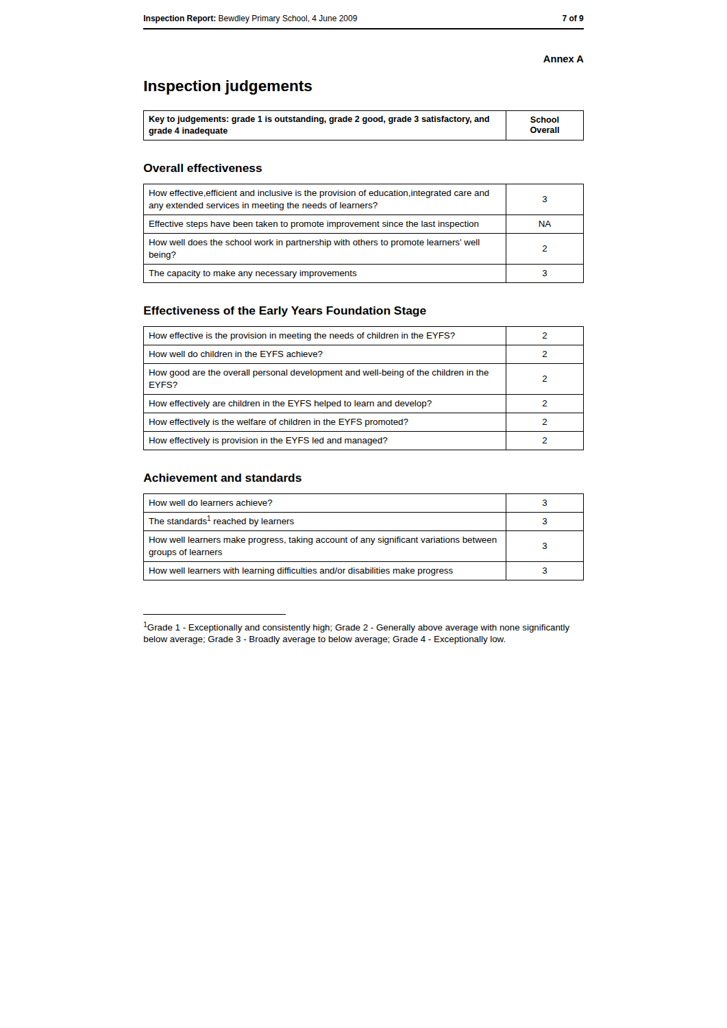Inspection Report: Bewdley Primary School, 4 June 2009
7 of 9
Annex A
Inspection judgements
| Key to judgements: grade 1 is outstanding, grade 2 good, grade 3 satisfactory, and grade 4 inadequate | School Overall |
Overall effectiveness
| How effective,efficient and inclusive is the provision of education,integrated care and any extended services in meeting the needs of learners? | 3 |
| Effective steps have been taken to promote improvement since the last inspection | NA |
| How well does the school work in partnership with others to promote learners' well being? | 2 |
| The capacity to make any necessary improvements | 3 |
Effectiveness of the Early Years Foundation Stage
| How effective is the provision in meeting the needs of children in the EYFS? | 2 |
| How well do children in the EYFS achieve? | 2 |
| How good are the overall personal development and well-being of the children in the EYFS? | 2 |
| How effectively are children in the EYFS helped to learn and develop? | 2 |
| How effectively is the welfare of children in the EYFS promoted? | 2 |
| How effectively is provision in the EYFS led and managed? | 2 |
Achievement and standards
| How well do learners achieve? | 3 |
| The standards 1 reached by learners | 3 |
| How well learners make progress, taking account of any significant variations between groups of learners | 3 |
| How well learners with learning difficulties and/or disabilities make progress | 3 |
1Grade 1 - Exceptionally and consistently high; Grade 2 - Generally above average with none significantly below average; Grade 3 - Broadly average to below average; Grade 4 - Exceptionally low.